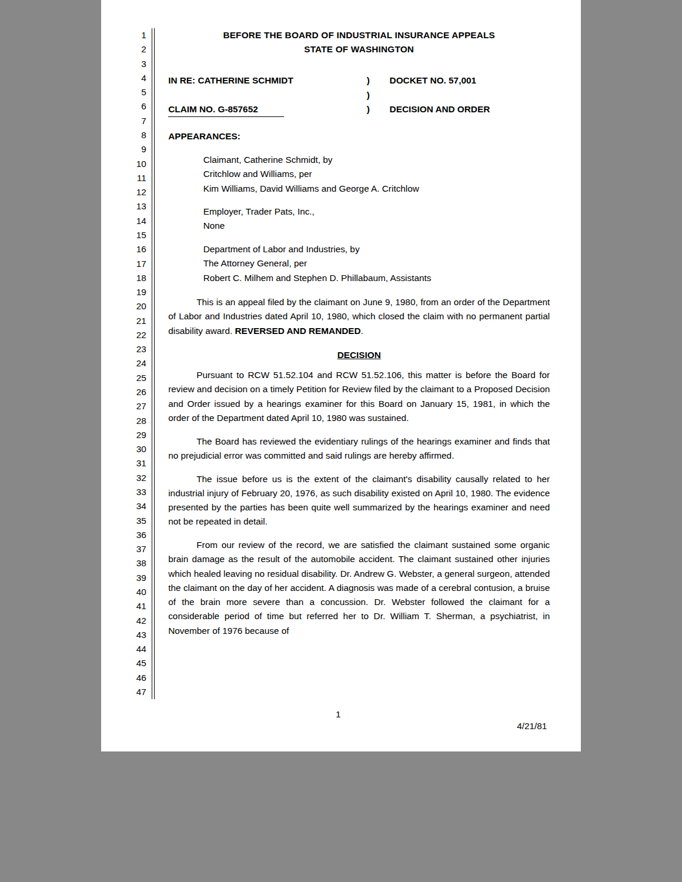1
2
3
4
5
6
7
8
9
10
11
12
13
14
15
16
17
18
19
20
21
22
23
24
25
26
27
28
29
30
31
32
33
34
35
36
37
38
39
40
41
42
43
44
45
46
47
BEFORE THE BOARD OF INDUSTRIAL INSURANCE APPEALS
STATE OF WASHINGTON
| IN RE: CATHERINE SCHMIDT | ) | DOCKET NO. 57,001 |
| | ) | |
| CLAIM NO. G-857652 | ) | DECISION AND ORDER |
APPEARANCES:
Claimant, Catherine Schmidt, by
Critchlow and Williams, per
Kim Williams, David Williams and George A. Critchlow
Employer, Trader Pats, Inc.,
None
Department of Labor and Industries, by
The Attorney General, per
Robert C. Milhem and Stephen D. Phillabaum, Assistants
This is an appeal filed by the claimant on June 9, 1980, from an order of the Department of Labor and Industries dated April 10, 1980, which closed the claim with no permanent partial disability award. REVERSED AND REMANDED.
DECISION
Pursuant to RCW 51.52.104 and RCW 51.52.106, this matter is before the Board for review and decision on a timely Petition for Review filed by the claimant to a Proposed Decision and Order issued by a hearings examiner for this Board on January 15, 1981, in which the order of the Department dated April 10, 1980 was sustained.
The Board has reviewed the evidentiary rulings of the hearings examiner and finds that no prejudicial error was committed and said rulings are hereby affirmed.
The issue before us is the extent of the claimant's disability causally related to her industrial injury of February 20, 1976, as such disability existed on April 10, 1980. The evidence presented by the parties has been quite well summarized by the hearings examiner and need not be repeated in detail.
From our review of the record, we are satisfied the claimant sustained some organic brain damage as the result of the automobile accident. The claimant sustained other injuries which healed leaving no residual disability. Dr. Andrew G. Webster, a general surgeon, attended the claimant on the day of her accident. A diagnosis was made of a cerebral contusion, a bruise of the brain more severe than a concussion. Dr. Webster followed the claimant for a considerable period of time but referred her to Dr. William T. Sherman, a psychiatrist, in November of 1976 because of
1
4/21/81